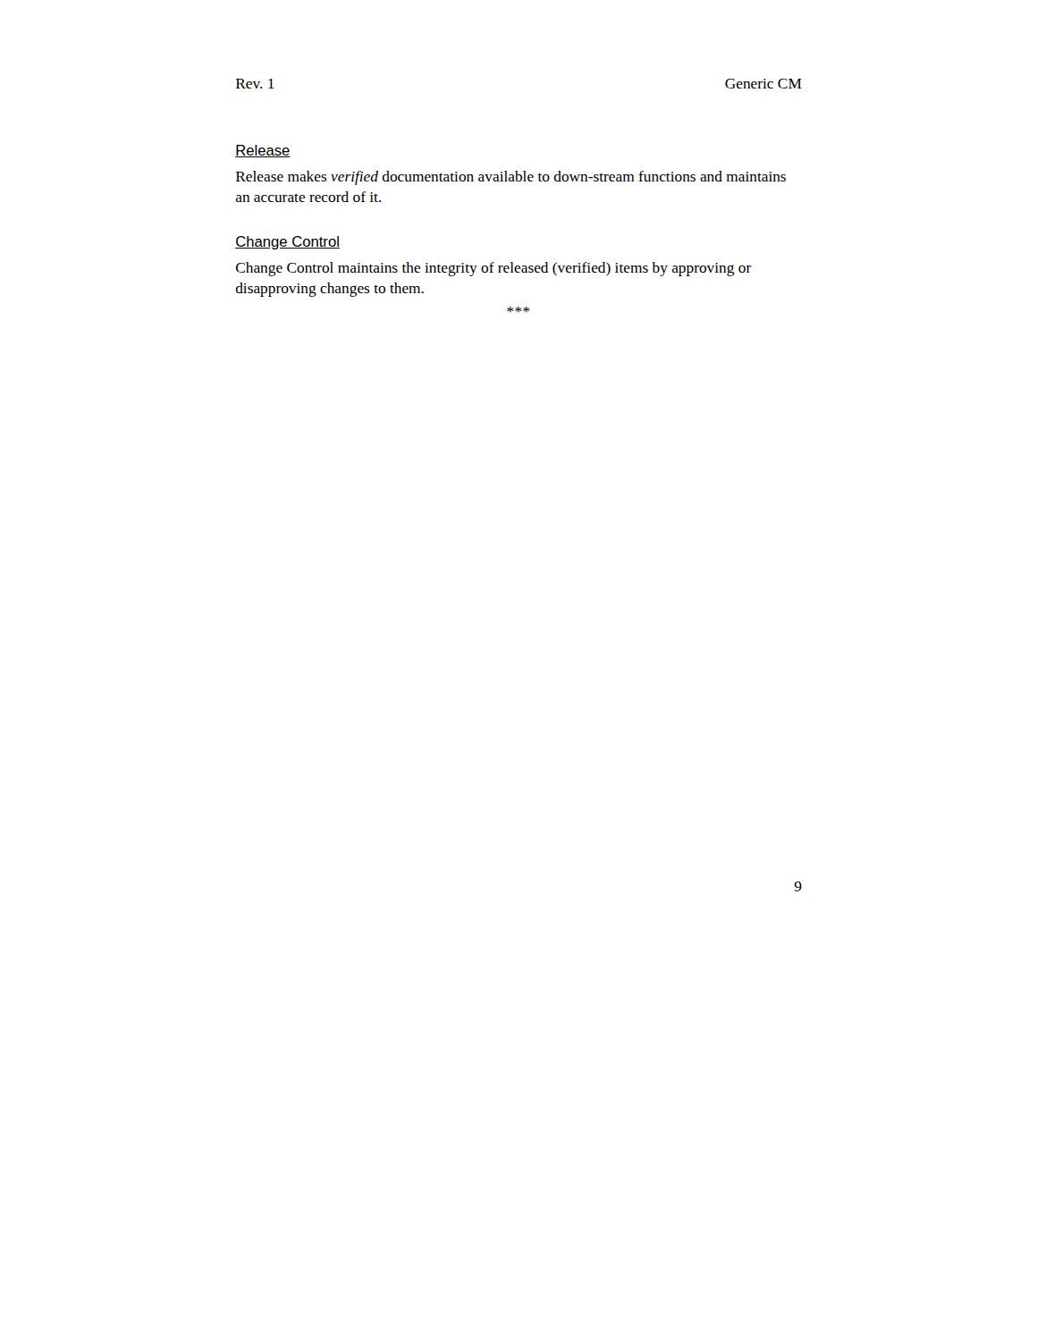Rev. 1 Generic CM
Release
Release makes verified documentation available to down-stream functions and maintains an accurate record of it.
Change Control
Change Control maintains the integrity of released (verified) items by approving or disapproving changes to them.
***
9